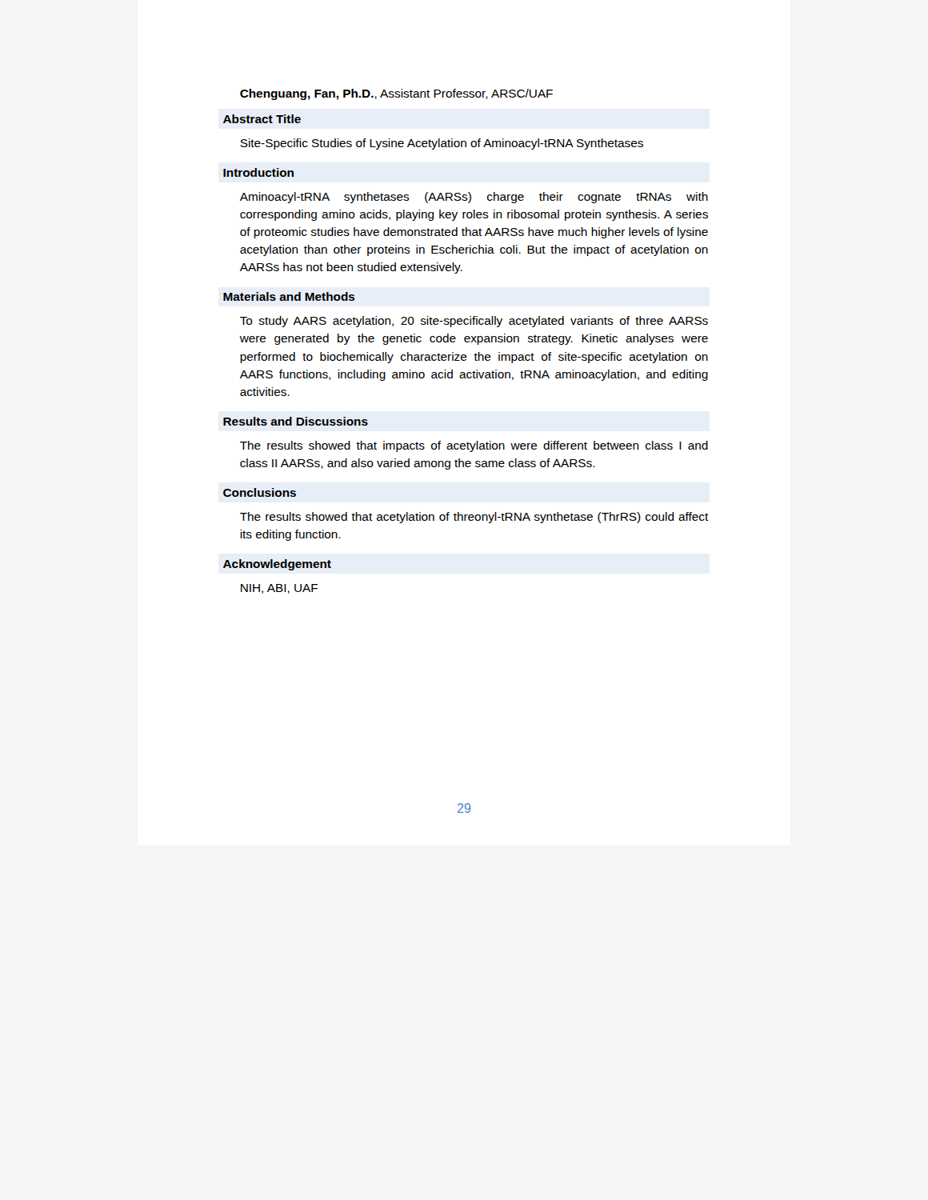Chenguang, Fan, Ph.D., Assistant Professor, ARSC/UAF
Abstract Title
Site-Specific Studies of Lysine Acetylation of Aminoacyl-tRNA Synthetases
Introduction
Aminoacyl-tRNA synthetases (AARSs) charge their cognate tRNAs with corresponding amino acids, playing key roles in ribosomal protein synthesis. A series of proteomic studies have demonstrated that AARSs have much higher levels of lysine acetylation than other proteins in Escherichia coli. But the impact of acetylation on AARSs has not been studied extensively.
Materials and Methods
To study AARS acetylation, 20 site-specifically acetylated variants of three AARSs were generated by the genetic code expansion strategy. Kinetic analyses were performed to biochemically characterize the impact of site-specific acetylation on AARS functions, including amino acid activation, tRNA aminoacylation, and editing activities.
Results and Discussions
The results showed that impacts of acetylation were different between class I and class II AARSs, and also varied among the same class of AARSs.
Conclusions
The results showed that acetylation of threonyl-tRNA synthetase (ThrRS) could affect its editing function.
Acknowledgement
NIH, ABI, UAF
29